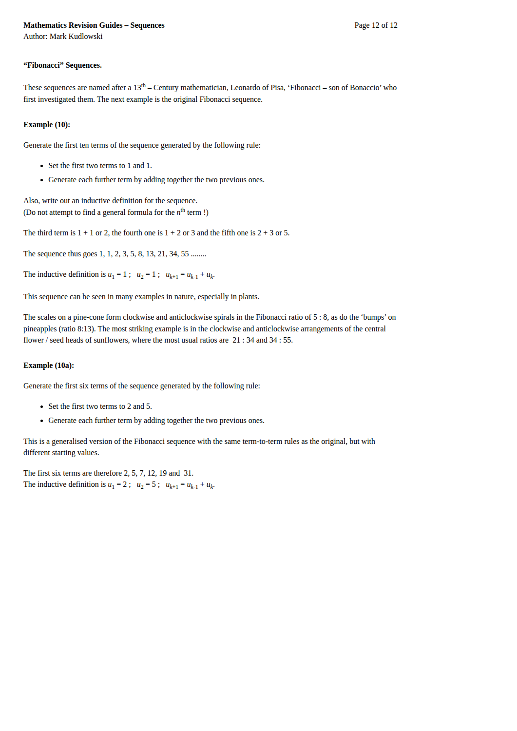Mathematics Revision Guides – Sequences
Author: Mark Kudlowski
Page 12 of 12
“Fibonacci” Sequences.
These sequences are named after a 13th – Century mathematician, Leonardo of Pisa, ‘Fibonacci – son of Bonaccio’ who first investigated them. The next example is the original Fibonacci sequence.
Example (10):
Generate the first ten terms of the sequence generated by the following rule:
Set the first two terms to 1 and 1.
Generate each further term by adding together the two previous ones.
Also, write out an inductive definition for the sequence.
(Do not attempt to find a general formula for the nth term !)
The third term is 1 + 1 or 2, the fourth one is 1 + 2 or 3 and the fifth one is 2 + 3 or 5.
The sequence thus goes 1, 1, 2, 3, 5, 8, 13, 21, 34, 55 ........
The inductive definition is u1 = 1 ; u2 = 1 ; uk+1 = uk-1 + uk.
This sequence can be seen in many examples in nature, especially in plants.
The scales on a pine-cone form clockwise and anticlockwise spirals in the Fibonacci ratio of 5 : 8, as do the ‘bumps’ on pineapples (ratio 8:13). The most striking example is in the clockwise and anticlockwise arrangements of the central flower / seed heads of sunflowers, where the most usual ratios are 21 : 34 and 34 : 55.
Example (10a):
Generate the first six terms of the sequence generated by the following rule:
Set the first two terms to 2 and 5.
Generate each further term by adding together the two previous ones.
This is a generalised version of the Fibonacci sequence with the same term-to-term rules as the original, but with different starting values.
The first six terms are therefore 2, 5, 7, 12, 19 and 31.
The inductive definition is u1 = 2 ; u2 = 5 ; uk+1 = uk-1 + uk.